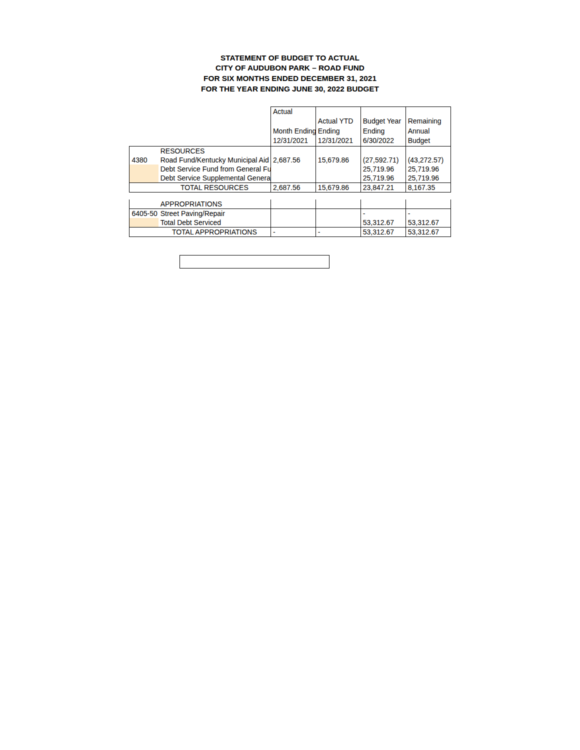STATEMENT OF BUDGET TO ACTUAL CITY OF AUDUBON PARK – ROAD FUND FOR SIX MONTHS ENDED DECEMBER 31, 2021 FOR THE YEAR ENDING JUNE 30, 2022 BUDGET
| | | Actual | | | |
| --- | --- | --- | --- | --- | --- |
| | | | Actual YTD | Budget Year | Remaining |
| | | Month Ending | Ending | Ending | Annual |
| | | 12/31/2021 | 12/31/2021 | 6/30/2022 | Budget |
| | RESOURCES | | | | |
| 4380 | Road Fund/Kentucky Municipal Aid | 2,687.56 | 15,679.86 | (27,592.71) | (43,272.57) |
| | Debt Service Fund from General Fund | | | 25,719.96 | 25,719.96 |
| | Debt Service Supplemental General Fund | | | 25,719.96 | 25,719.96 |
| | TOTAL RESOURCES | 2,687.56 | 15,679.86 | 23,847.21 | 8,167.35 |
| | APPROPRIATIONS | | | | |
| 6405-50 | Street Paving/Repair | | | - | - |
| | Total Debt Serviced | | | 53,312.67 | 53,312.67 |
| | TOTAL APPROPRIATIONS | - | - | 53,312.67 | 53,312.67 |